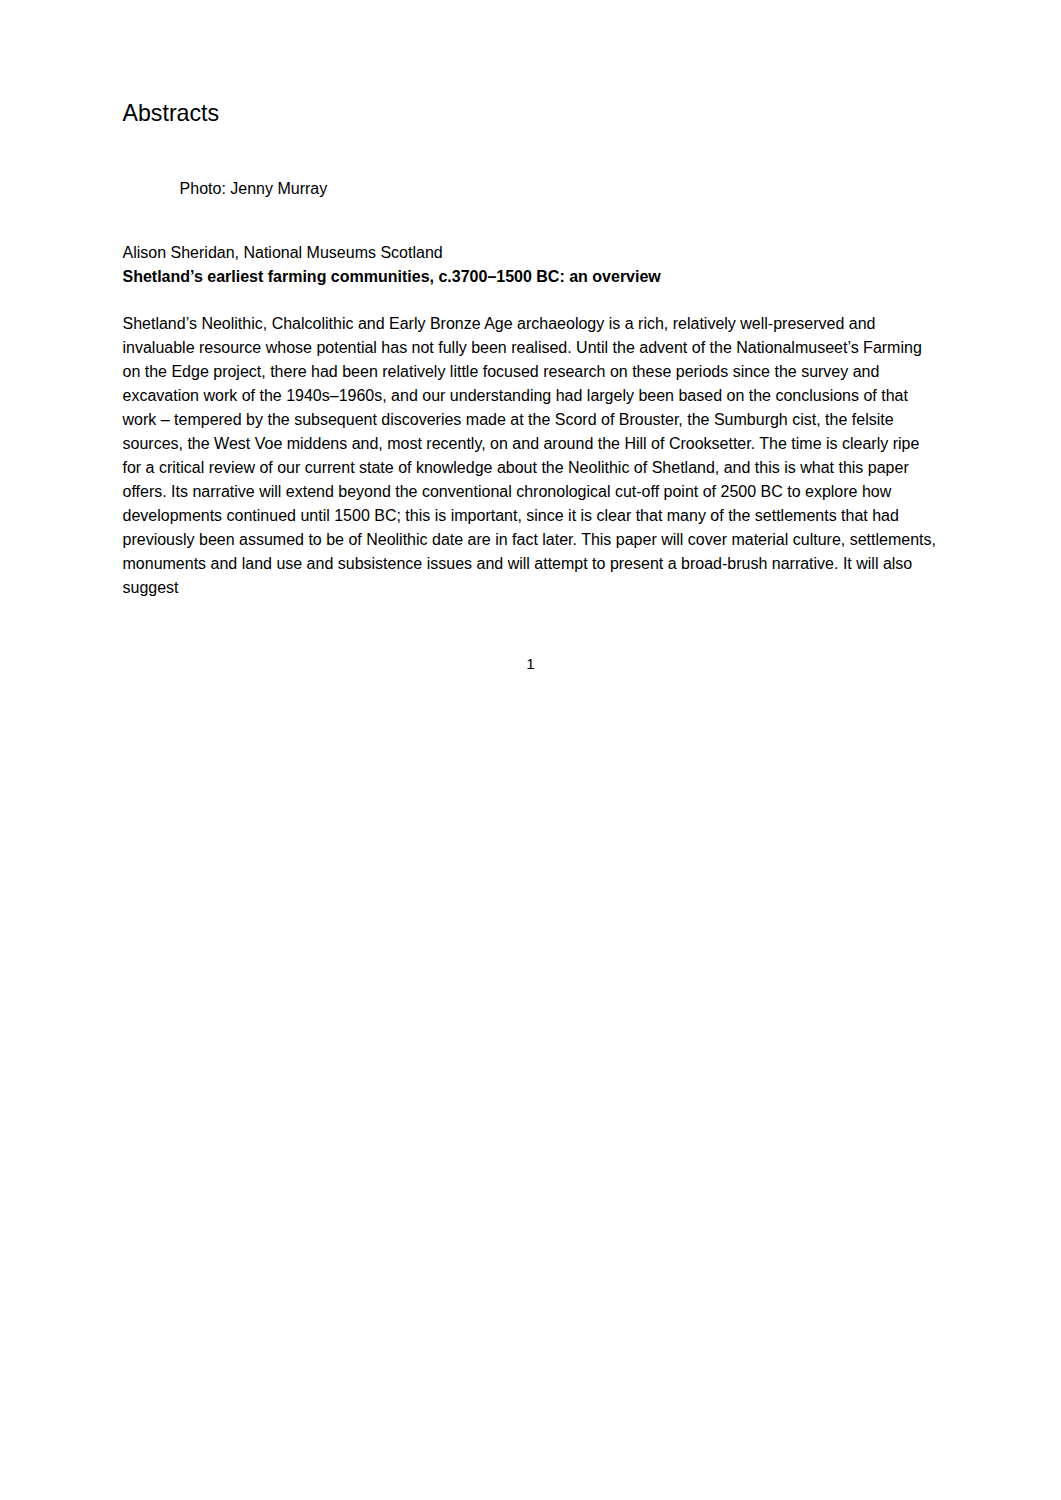Abstracts
Photo: Jenny Murray
Alison Sheridan, National Museums Scotland
Shetland’s earliest farming communities, c.3700–1500 BC: an overview
Shetland’s Neolithic, Chalcolithic and Early Bronze Age archaeology is a rich, relatively well-preserved and invaluable resource whose potential has not fully been realised. Until the advent of the Nationalmuseet’s Farming on the Edge project, there had been relatively little focused research on these periods since the survey and excavation work of the 1940s–1960s, and our understanding had largely been based on the conclusions of that work – tempered by the subsequent discoveries made at the Scord of Brouster, the Sumburgh cist, the felsite sources, the West Voe middens and, most recently, on and around the Hill of Crooksetter. The time is clearly ripe for a critical review of our current state of knowledge about the Neolithic of Shetland, and this is what this paper offers. Its narrative will extend beyond the conventional chronological cut-off point of 2500 BC to explore how developments continued until 1500 BC; this is important, since it is clear that many of the settlements that had previously been assumed to be of Neolithic date are in fact later. This paper will cover material culture, settlements, monuments and land use and subsistence issues and will attempt to present a broad-brush narrative. It will also suggest
1